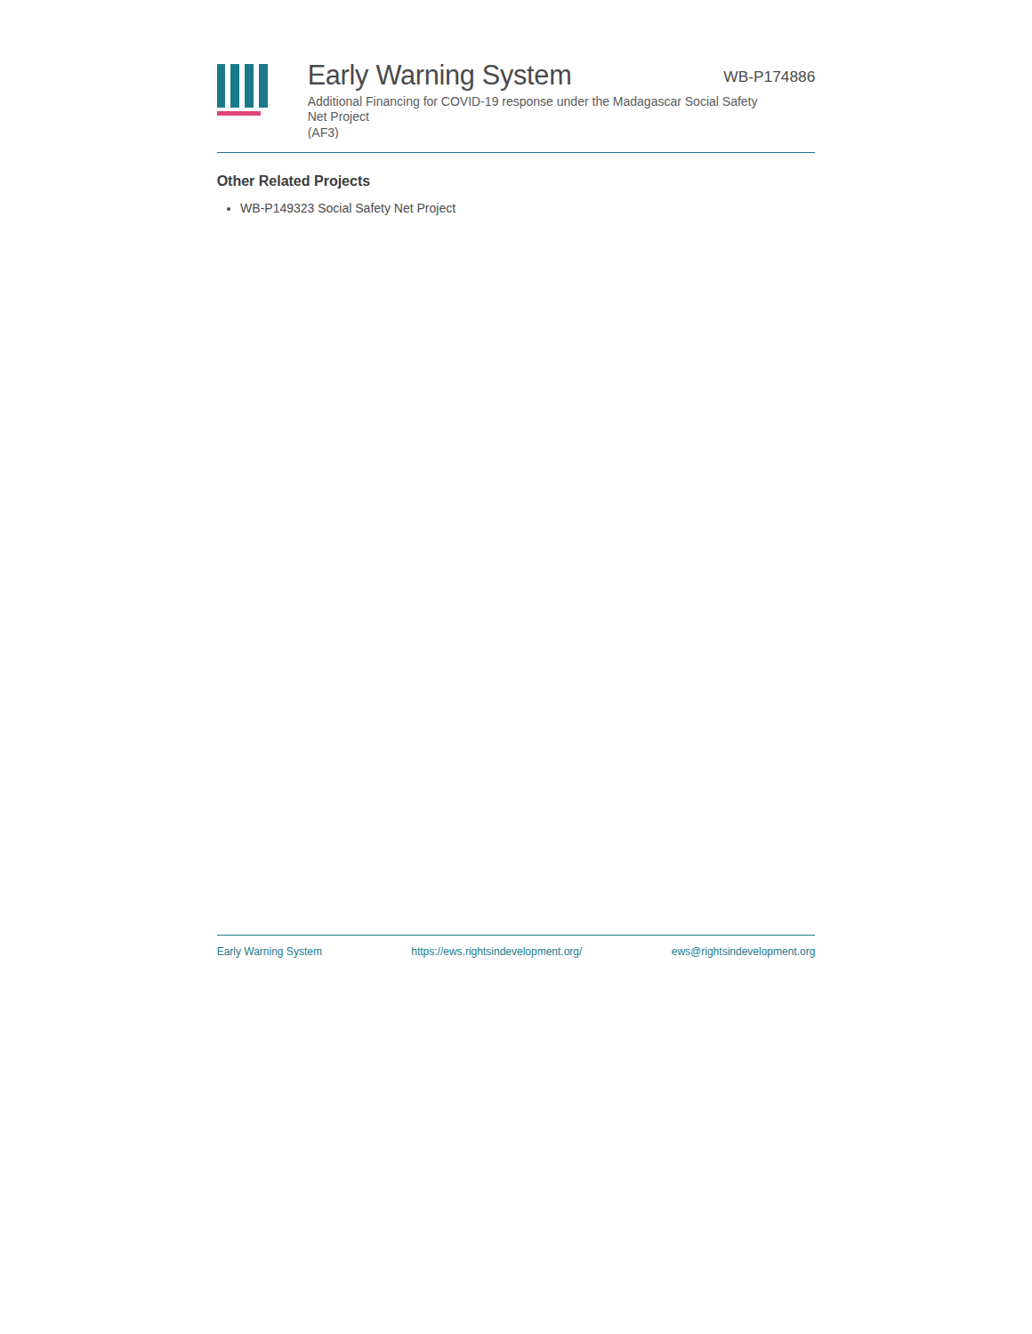Early Warning System
Additional Financing for COVID-19 response under the Madagascar Social Safety Net Project (AF3)
WB-P174886
Other Related Projects
WB-P149323 Social Safety Net Project
Early Warning System https://ews.rightsindevelopment.org/ ews@rightsindevelopment.org